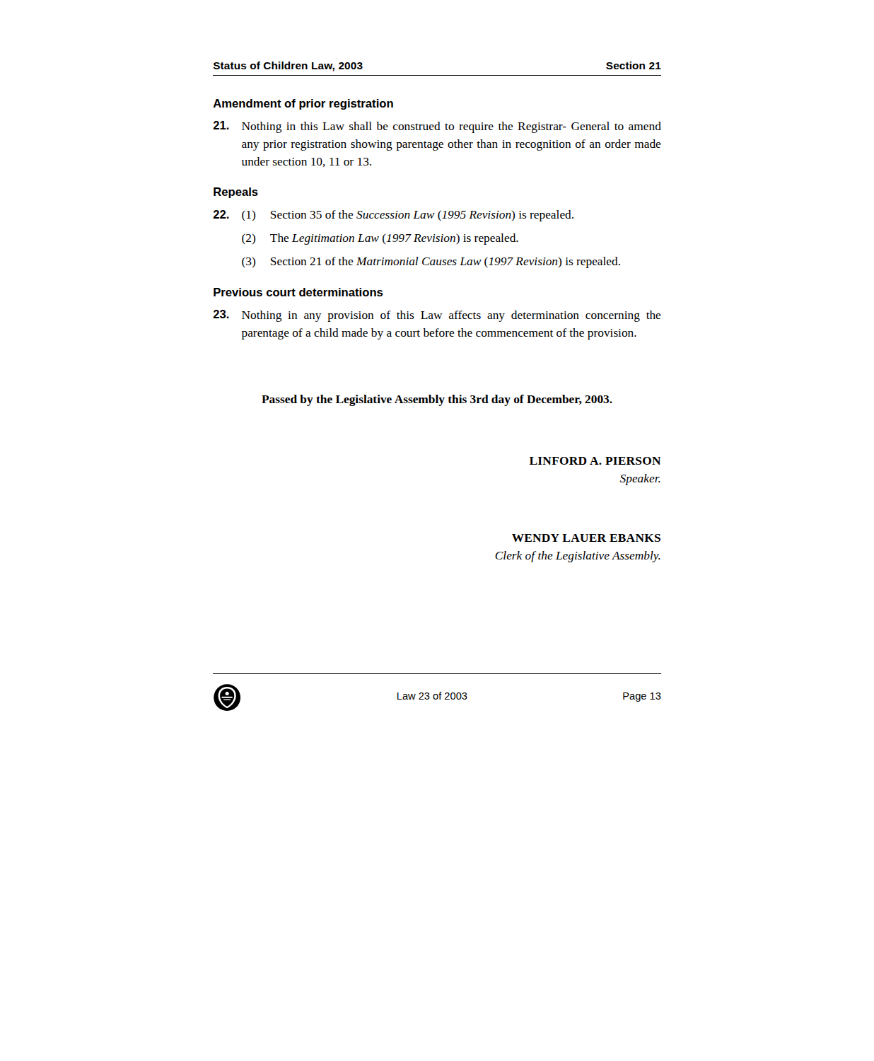Status of Children Law, 2003 Section 21
Amendment of prior registration
21.
Nothing in this Law shall be construed to require the Registrar- General to amend any prior registration showing parentage other than in recognition of an order made under section 10, 11 or 13.
Repeals
22.
(1)
Section 35 of the Succession Law (1995 Revision) is repealed.
(2)
The Legitimation Law (1997 Revision) is repealed.
(3)
Section 21 of the Matrimonial Causes Law (1997 Revision) is repealed.
Previous court determinations
23.
Nothing in any provision of this Law affects any determination concerning the parentage of a child made by a court before the commencement of the provision.
Passed by the Legislative Assembly this 3rd day of December, 2003.
LINFORD A. PIERSON
Speaker.
WENDY LAUER EBANKS
Clerk of the Legislative Assembly.
Law 23 of 2003
Page 13